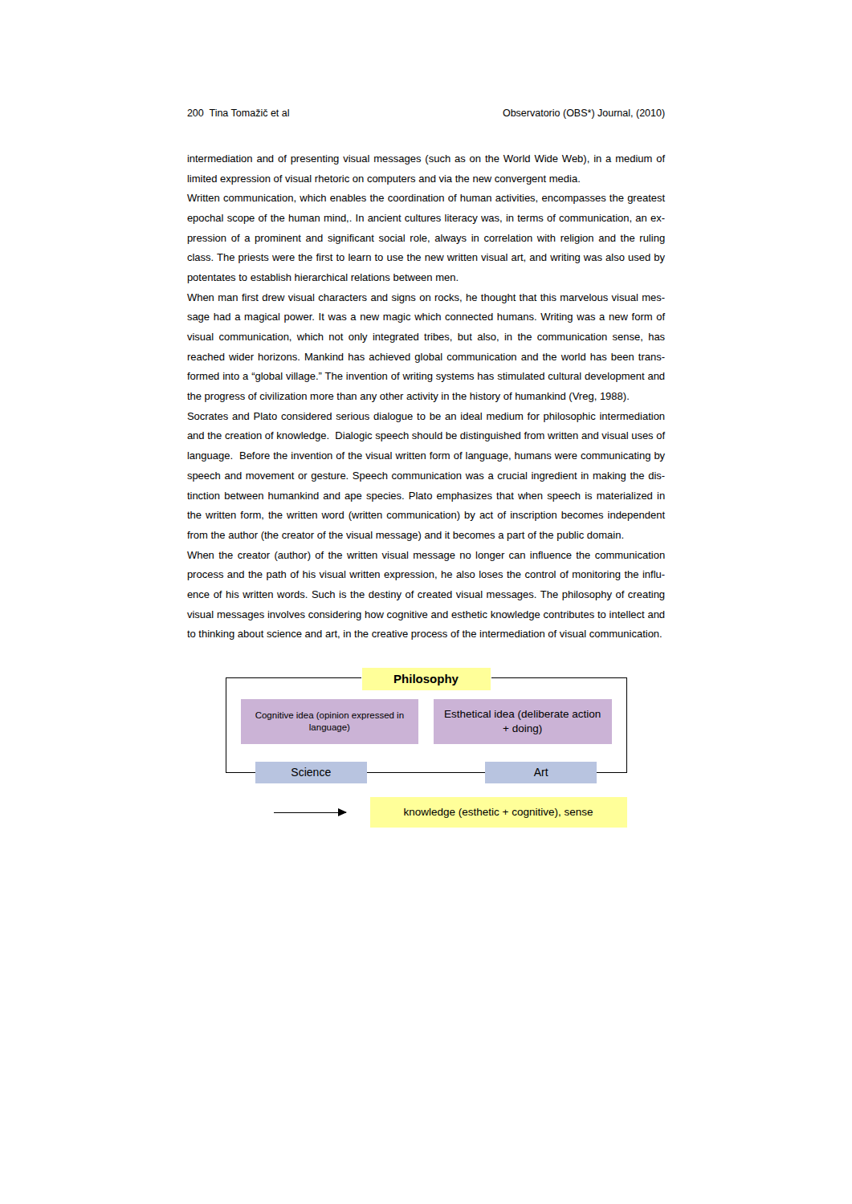200 Tina Tomažič et al Observatorio (OBS*) Journal, (2010)
intermediation and of presenting visual messages (such as on the World Wide Web), in a medium of limited expression of visual rhetoric on computers and via the new convergent media.
Written communication, which enables the coordination of human activities, encompasses the greatest epochal scope of the human mind,. In ancient cultures literacy was, in terms of communication, an expression of a prominent and significant social role, always in correlation with religion and the ruling class. The priests were the first to learn to use the new written visual art, and writing was also used by potentates to establish hierarchical relations between men.
When man first drew visual characters and signs on rocks, he thought that this marvelous visual message had a magical power. It was a new magic which connected humans. Writing was a new form of visual communication, which not only integrated tribes, but also, in the communication sense, has reached wider horizons. Mankind has achieved global communication and the world has been transformed into a “global village.” The invention of writing systems has stimulated cultural development and the progress of civilization more than any other activity in the history of humankind (Vreg, 1988).
Socrates and Plato considered serious dialogue to be an ideal medium for philosophic intermediation and the creation of knowledge. Dialogic speech should be distinguished from written and visual uses of language. Before the invention of the visual written form of language, humans were communicating by speech and movement or gesture. Speech communication was a crucial ingredient in making the distinction between humankind and ape species. Plato emphasizes that when speech is materialized in the written form, the written word (written communication) by act of inscription becomes independent from the author (the creator of the visual message) and it becomes a part of the public domain.
When the creator (author) of the written visual message no longer can influence the communication process and the path of his visual written expression, he also loses the control of monitoring the influence of his written words. Such is the destiny of created visual messages. The philosophy of creating visual messages involves considering how cognitive and esthetic knowledge contributes to intellect and to thinking about science and art, in the creative process of the intermediation of visual communication.
Philosophy
Cognitive idea (opinion expressed in language)
Esthetical idea (deliberate action + doing)
Science
Art
knowledge (esthetic + cognitive), sense